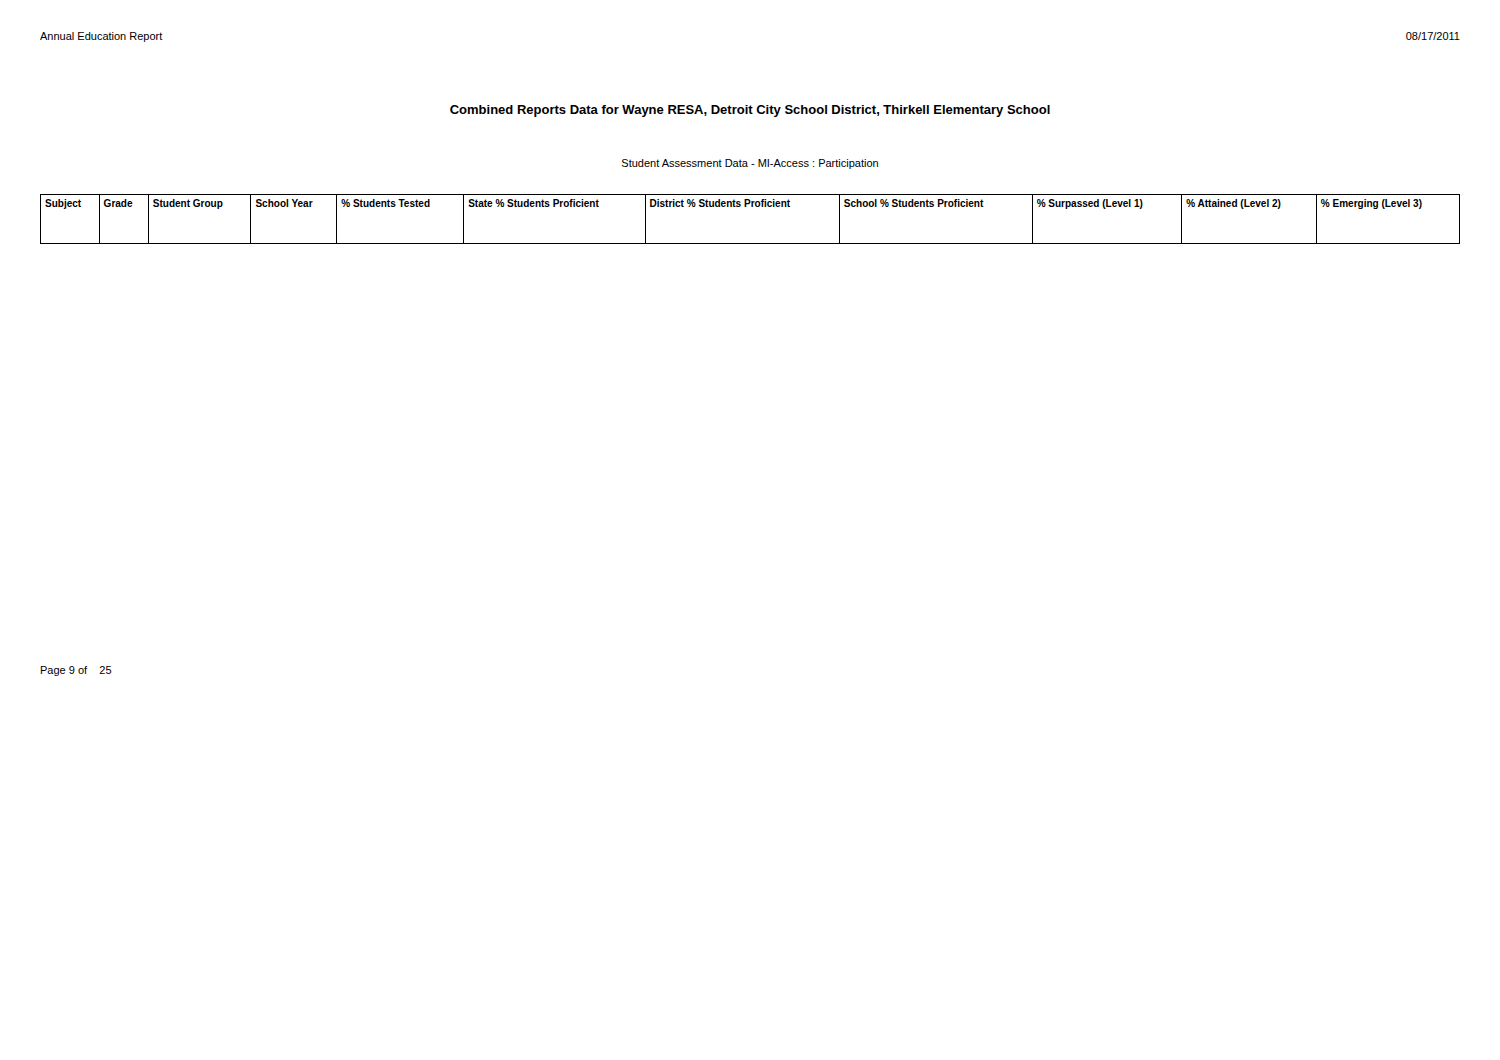Annual Education Report 08/17/2011
Combined Reports Data for Wayne RESA, Detroit City School District, Thirkell Elementary School
Student Assessment Data - MI-Access : Participation
| Subject | Grade | Student Group | School Year | % Students Tested | State % Students Proficient | District % Students Proficient | School % Students Proficient | % Surpassed (Level 1) | % Attained (Level 2) | % Emerging (Level 3) |
| --- | --- | --- | --- | --- | --- | --- | --- | --- | --- | --- |
Page 9 of 25